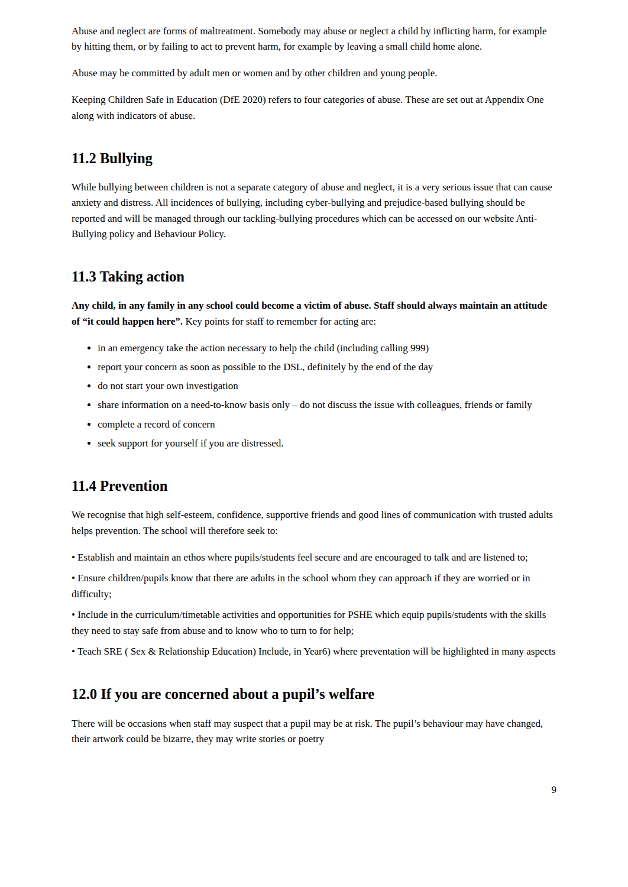Abuse and neglect are forms of maltreatment. Somebody may abuse or neglect a child by inflicting harm, for example by hitting them, or by failing to act to prevent harm, for example by leaving a small child home alone.
Abuse may be committed by adult men or women and by other children and young people.
Keeping Children Safe in Education (DfE 2020) refers to four categories of abuse. These are set out at Appendix One along with indicators of abuse.
11.2 Bullying
While bullying between children is not a separate category of abuse and neglect, it is a very serious issue that can cause anxiety and distress. All incidences of bullying, including cyber-bullying and prejudice-based bullying should be reported and will be managed through our tackling-bullying procedures which can be accessed on our website Anti-Bullying policy and Behaviour Policy.
11.3 Taking action
Any child, in any family in any school could become a victim of abuse. Staff should always maintain an attitude of “it could happen here”. Key points for staff to remember for acting are:
in an emergency take the action necessary to help the child (including calling 999)
report your concern as soon as possible to the DSL, definitely by the end of the day
do not start your own investigation
share information on a need-to-know basis only – do not discuss the issue with colleagues, friends or family
complete a record of concern
seek support for yourself if you are distressed.
11.4 Prevention
We recognise that high self-esteem, confidence, supportive friends and good lines of communication with trusted adults helps prevention. The school will therefore seek to:
• Establish and maintain an ethos where pupils/students feel secure and are encouraged to talk and are listened to;
• Ensure children/pupils know that there are adults in the school whom they can approach if they are worried or in difficulty;
• Include in the curriculum/timetable activities and opportunities for PSHE which equip pupils/students with the skills they need to stay safe from abuse and to know who to turn to for help;
• Teach SRE ( Sex & Relationship Education) Include, in Year6) where preventation will be highlighted in many aspects
12.0 If you are concerned about a pupil’s welfare
There will be occasions when staff may suspect that a pupil may be at risk. The pupil’s behaviour may have changed, their artwork could be bizarre, they may write stories or poetry
9